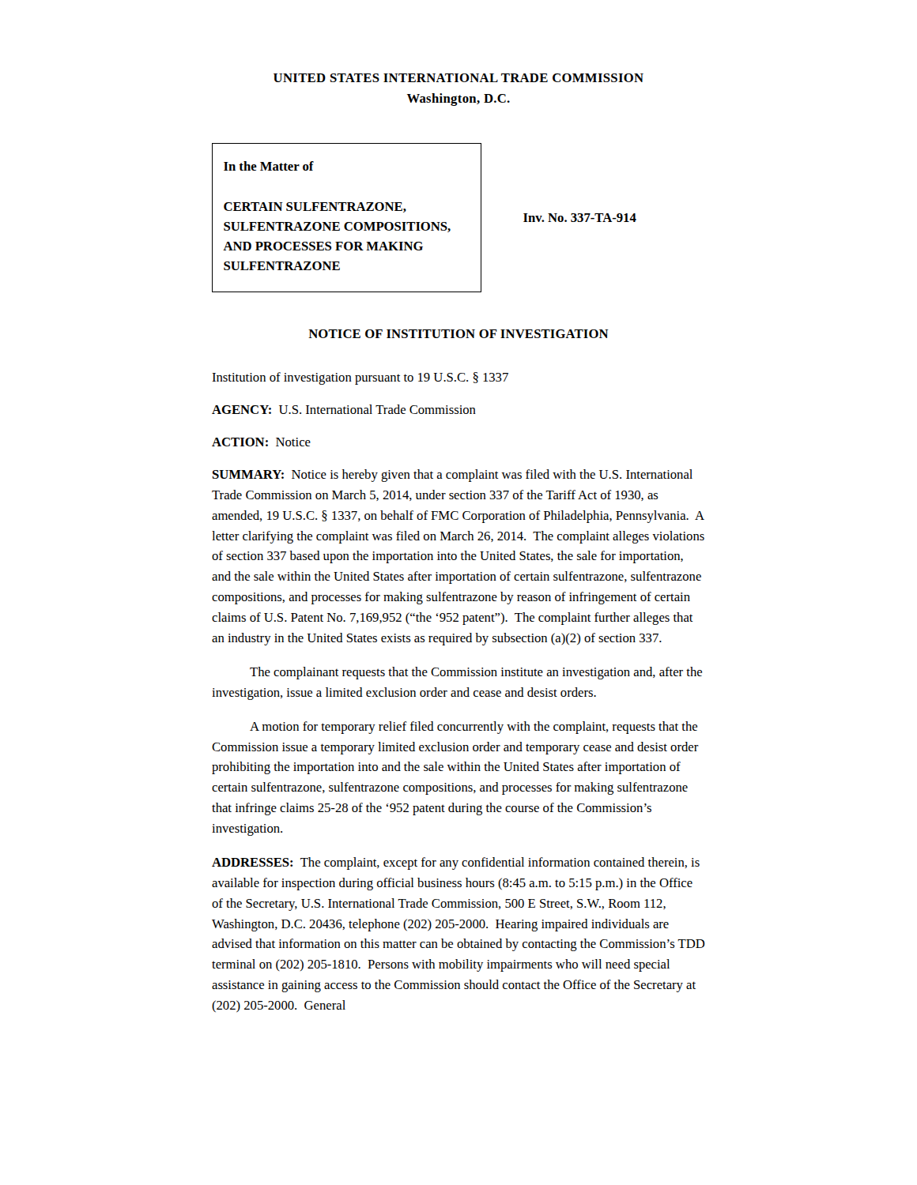United States International Trade Commission
Washington, D.C.
In the Matter of
Certain Sulfentrazone,
Sulfentrazone Compositions,
and Processes for Making
Sulfentrazone
Inv. No. 337-TA-914
Notice of Institution of Investigation
Institution of investigation pursuant to 19 U.S.C. § 1337
AGENCY: U.S. International Trade Commission
ACTION: Notice
SUMMARY: Notice is hereby given that a complaint was filed with the U.S. International Trade Commission on March 5, 2014, under section 337 of the Tariff Act of 1930, as amended, 19 U.S.C. § 1337, on behalf of FMC Corporation of Philadelphia, Pennsylvania. A letter clarifying the complaint was filed on March 26, 2014. The complaint alleges violations of section 337 based upon the importation into the United States, the sale for importation, and the sale within the United States after importation of certain sulfentrazone, sulfentrazone compositions, and processes for making sulfentrazone by reason of infringement of certain claims of U.S. Patent No. 7,169,952 (“the ‘952 patent”). The complaint further alleges that an industry in the United States exists as required by subsection (a)(2) of section 337.
The complainant requests that the Commission institute an investigation and, after the investigation, issue a limited exclusion order and cease and desist orders.
A motion for temporary relief filed concurrently with the complaint, requests that the Commission issue a temporary limited exclusion order and temporary cease and desist order prohibiting the importation into and the sale within the United States after importation of certain sulfentrazone, sulfentrazone compositions, and processes for making sulfentrazone that infringe claims 25-28 of the ‘952 patent during the course of the Commission’s investigation.
ADDRESSES: The complaint, except for any confidential information contained therein, is available for inspection during official business hours (8:45 a.m. to 5:15 p.m.) in the Office of the Secretary, U.S. International Trade Commission, 500 E Street, S.W., Room 112, Washington, D.C. 20436, telephone (202) 205-2000. Hearing impaired individuals are advised that information on this matter can be obtained by contacting the Commission’s TDD terminal on (202) 205-1810. Persons with mobility impairments who will need special assistance in gaining access to the Commission should contact the Office of the Secretary at (202) 205-2000. General